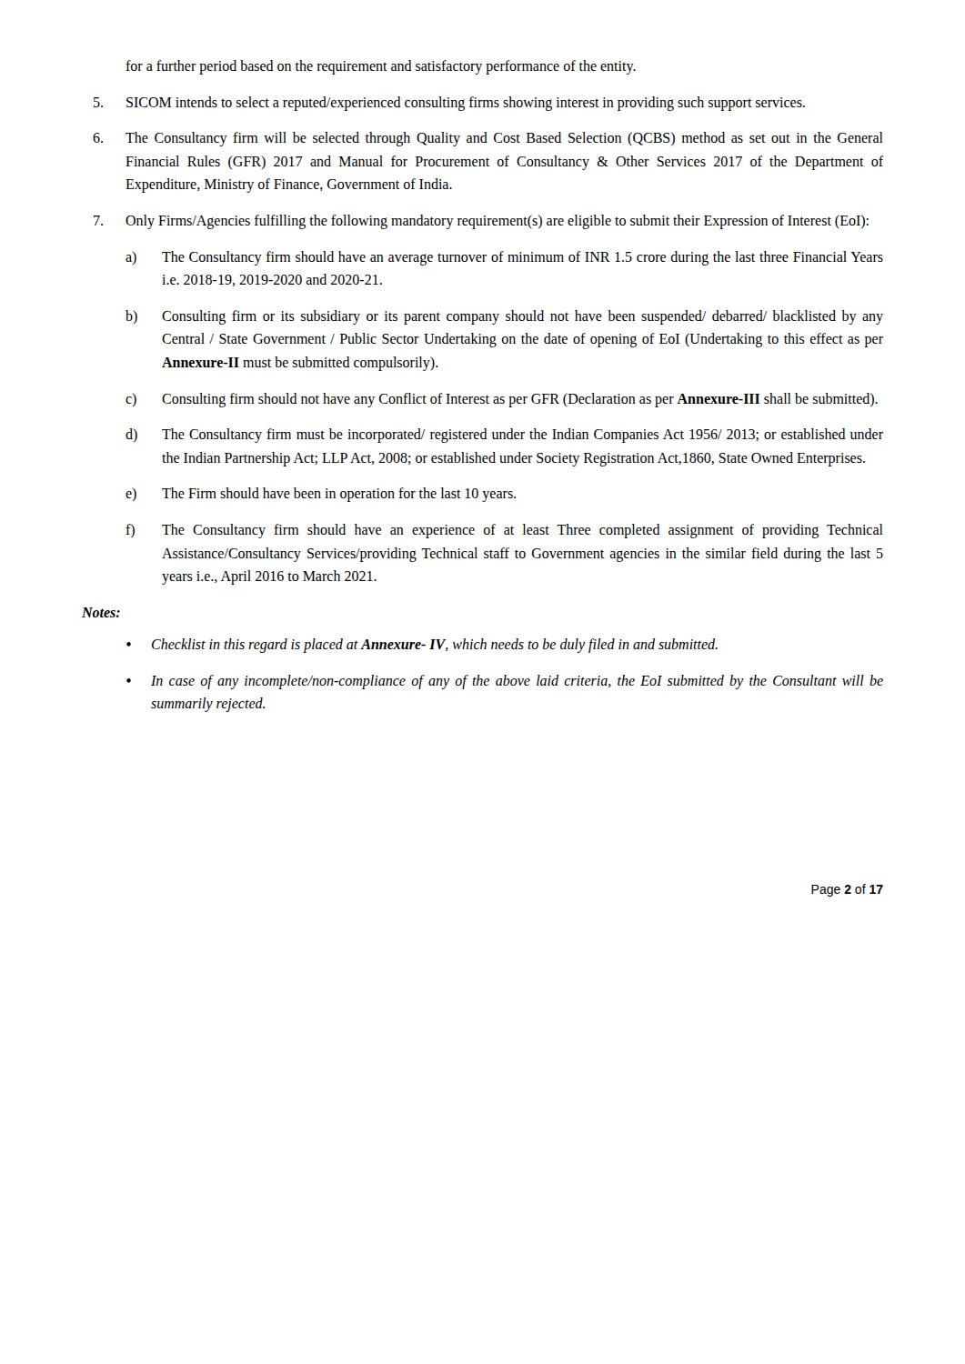for a further period based on the requirement and satisfactory performance of the entity.
SICOM intends to select a reputed/experienced consulting firms showing interest in providing such support services.
The Consultancy firm will be selected through Quality and Cost Based Selection (QCBS) method as set out in the General Financial Rules (GFR) 2017 and Manual for Procurement of Consultancy & Other Services 2017 of the Department of Expenditure, Ministry of Finance, Government of India.
Only Firms/Agencies fulfilling the following mandatory requirement(s) are eligible to submit their Expression of Interest (EoI):
The Consultancy firm should have an average turnover of minimum of INR 1.5 crore during the last three Financial Years i.e. 2018-19, 2019-2020 and 2020-21.
Consulting firm or its subsidiary or its parent company should not have been suspended/ debarred/ blacklisted by any Central / State Government / Public Sector Undertaking on the date of opening of EoI (Undertaking to this effect as per Annexure-II must be submitted compulsorily).
Consulting firm should not have any Conflict of Interest as per GFR (Declaration as per Annexure-III shall be submitted).
The Consultancy firm must be incorporated/ registered under the Indian Companies Act 1956/ 2013; or established under the Indian Partnership Act; LLP Act, 2008; or established under Society Registration Act,1860, State Owned Enterprises.
The Firm should have been in operation for the last 10 years.
The Consultancy firm should have an experience of at least Three completed assignment of providing Technical Assistance/Consultancy Services/providing Technical staff to Government agencies in the similar field during the last 5 years i.e., April 2016 to March 2021.
Notes:
Checklist in this regard is placed at Annexure- IV, which needs to be duly filed in and submitted.
In case of any incomplete/non-compliance of any of the above laid criteria, the EoI submitted by the Consultant will be summarily rejected.
Page 2 of 17